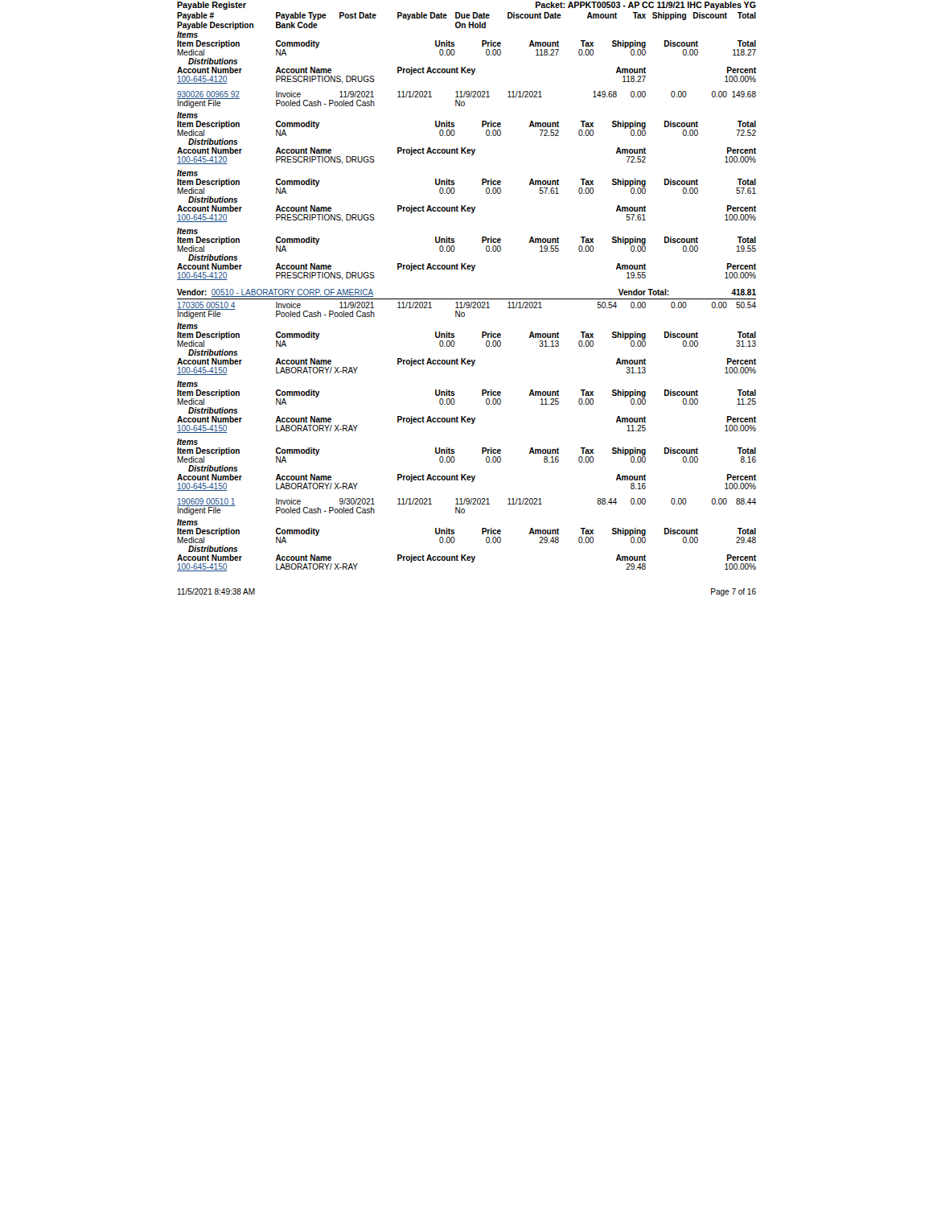Payable Register
Packet: APPKT00503 - AP CC 11/9/21 IHC Payables YG
| Payable # | Payable Type | Post Date | Payable Date | Due Date | Discount Date | Amount | Tax | Shipping | Discount | Total |
| Payable Description | Bank Code | | On Hold | |
| Items |
| Item Description | Commodity | Units | Price | Amount | Tax | Shipping | Discount | Total |
| Medical | NA | 0.00 | 0.00 | 118.27 | 0.00 | 0.00 | 0.00 | 118.27 |
| Distributions |
| Account Number | Account Name | Project Account Key | Amount | Percent |
| 100-645-4120 | PRESCRIPTIONS, DRUGS | | 118.27 | 100.00% |
| 930026 00965 92 | Invoice | 11/9/2021 | 11/1/2021 | 11/9/2021 | 11/1/2021 | 149.68 | 0.00 | 0.00 | 0.00 | 149.68 |
| Indigent File | Pooled Cash - Pooled Cash | No | |
| Items |
| Item Description | Commodity | Units | Price | Amount | Tax | Shipping | Discount | Total |
| Medical | NA | 0.00 | 0.00 | 72.52 | 0.00 | 0.00 | 0.00 | 72.52 |
| Distributions |
| Account Number | Account Name | Project Account Key | Amount | Percent |
| 100-645-4120 | PRESCRIPTIONS, DRUGS | | 72.52 | 100.00% |
| Items |
| Item Description | Commodity | Units | Price | Amount | Tax | Shipping | Discount | Total |
| Medical | NA | 0.00 | 0.00 | 57.61 | 0.00 | 0.00 | 0.00 | 57.61 |
| Distributions |
| Account Number | Account Name | Project Account Key | Amount | Percent |
| 100-645-4120 | PRESCRIPTIONS, DRUGS | | 57.61 | 100.00% |
| Items |
| Item Description | Commodity | Units | Price | Amount | Tax | Shipping | Discount | Total |
| Medical | NA | 0.00 | 0.00 | 19.55 | 0.00 | 0.00 | 0.00 | 19.55 |
| Distributions |
| Account Number | Account Name | Project Account Key | Amount | Percent |
| 100-645-4120 | PRESCRIPTIONS, DRUGS | | 19.55 | 100.00% |
| Vendor: 00510 - LABORATORY CORP. OF AMERICA | Vendor Total: | 418.81 |
| 170305 00510 4 | Invoice | 11/9/2021 | 11/1/2021 | 11/9/2021 | 11/1/2021 | 50.54 | 0.00 | 0.00 | 0.00 | 50.54 |
| Indigent File | Pooled Cash - Pooled Cash | No | |
| Items |
| Item Description | Commodity | Units | Price | Amount | Tax | Shipping | Discount | Total |
| Medical | NA | 0.00 | 0.00 | 31.13 | 0.00 | 0.00 | 0.00 | 31.13 |
| Distributions |
| Account Number | Account Name | Project Account Key | Amount | Percent |
| 100-645-4150 | LABORATORY/ X-RAY | | 31.13 | 100.00% |
| Items |
| Item Description | Commodity | Units | Price | Amount | Tax | Shipping | Discount | Total |
| Medical | NA | 0.00 | 0.00 | 11.25 | 0.00 | 0.00 | 0.00 | 11.25 |
| Distributions |
| Account Number | Account Name | Project Account Key | Amount | Percent |
| 100-645-4150 | LABORATORY/ X-RAY | | 11.25 | 100.00% |
| Items |
| Item Description | Commodity | Units | Price | Amount | Tax | Shipping | Discount | Total |
| Medical | NA | 0.00 | 0.00 | 8.16 | 0.00 | 0.00 | 0.00 | 8.16 |
| Distributions |
| Account Number | Account Name | Project Account Key | Amount | Percent |
| 100-645-4150 | LABORATORY/ X-RAY | | 8.16 | 100.00% |
| 190609 00510 1 | Invoice | 9/30/2021 | 11/1/2021 | 11/9/2021 | 11/1/2021 | 88.44 | 0.00 | 0.00 | 0.00 | 88.44 |
| Indigent File | Pooled Cash - Pooled Cash | No | |
| Items |
| Item Description | Commodity | Units | Price | Amount | Tax | Shipping | Discount | Total |
| Medical | NA | 0.00 | 0.00 | 29.48 | 0.00 | 0.00 | 0.00 | 29.48 |
| Distributions |
| Account Number | Account Name | Project Account Key | Amount | Percent |
| 100-645-4150 | LABORATORY/ X-RAY | | 29.48 | 100.00% |
11/5/2021 8:49:38 AM
Page 7 of 16